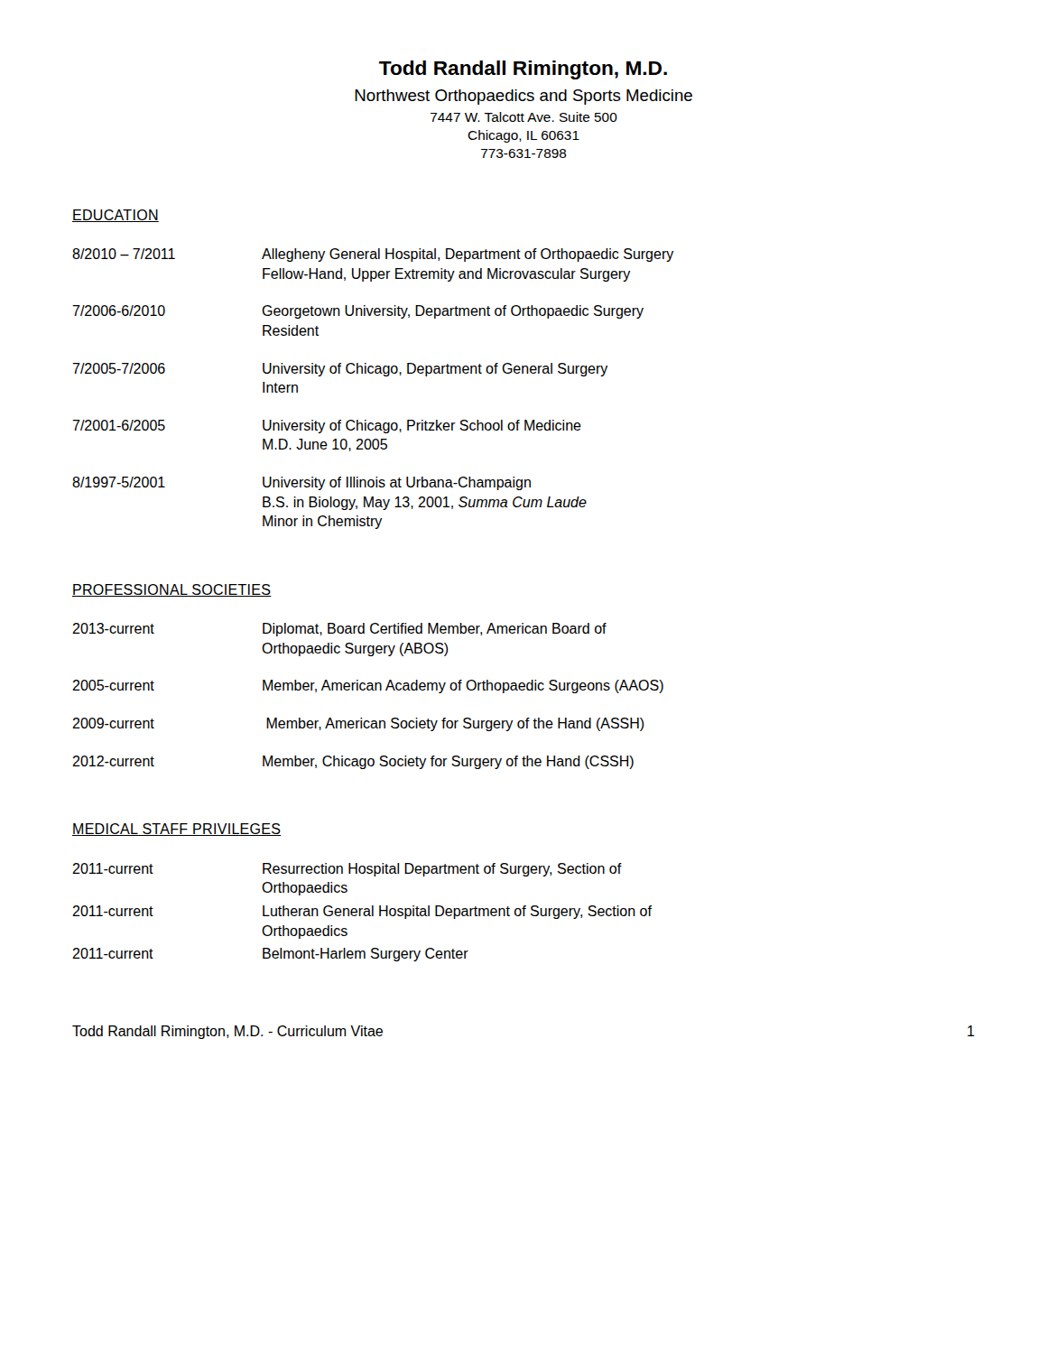Todd Randall Rimington, M.D.
Northwest Orthopaedics and Sports Medicine
7447 W. Talcott Ave. Suite 500
Chicago, IL 60631
773-631-7898
EDUCATION
| 8/2010 – 7/2011 | Allegheny General Hospital, Department of Orthopaedic Surgery Fellow-Hand, Upper Extremity and Microvascular Surgery |
| 7/2006-6/2010 | Georgetown University, Department of Orthopaedic Surgery Resident |
| 7/2005-7/2006 | University of Chicago, Department of General Surgery Intern |
| 7/2001-6/2005 | University of Chicago, Pritzker School of Medicine M.D. June 10, 2005 |
| 8/1997-5/2001 | University of Illinois at Urbana-Champaign B.S. in Biology, May 13, 2001, Summa Cum Laude Minor in Chemistry |
PROFESSIONAL SOCIETIES
| 2013-current | Diplomat, Board Certified Member, American Board of Orthopaedic Surgery (ABOS) |
| 2005-current | Member, American Academy of Orthopaedic Surgeons (AAOS) |
| 2009-current | Member, American Society for Surgery of the Hand (ASSH) |
| 2012-current | Member, Chicago Society for Surgery of the Hand (CSSH) |
MEDICAL STAFF PRIVILEGES
| 2011-current | Resurrection Hospital Department of Surgery, Section of Orthopaedics |
| 2011-current | Lutheran General Hospital Department of Surgery, Section of Orthopaedics |
| 2011-current | Belmont-Harlem Surgery Center |
Todd Randall Rimington, M.D. - Curriculum Vitae 1